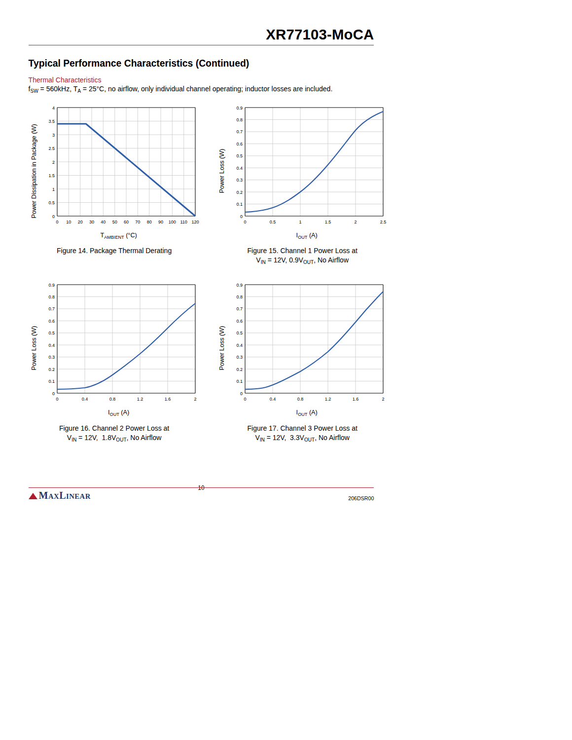XR77103-MoCA
Typical Performance Characteristics (Continued)
Thermal Characteristics
fSW = 560kHz, TA = 25°C, no airflow, only individual channel operating; inductor losses are included.
Power Dissipation in Package (W)
4 3.5 3 2.5 2 1.5 1 0.5 0 0 10 20 30 40 50 60 70 80 90 100 110 120
TAMBIENT (°C)
Figure 14. Package Thermal Derating
Power Loss (W)
0.9 0.8 0.7 0.6 0.5 0.4 0.3 0.2 0.1 0 0 0.5 1 1.5 2 2.5
IOUT (A)
Figure 15. Channel 1 Power Loss at
VIN = 12V, 0.9VOUT, No Airflow
Power Loss (W)
0.9 0.8 0.7 0.6 0.5 0.4 0.3 0.2 0.1 0 0 0.4 0.8 1.2 1.6 2
IOUT (A)
Figure 16. Channel 2 Power Loss at
VIN = 12V, 1.8VOUT, No Airflow
Power Loss (W)
0.9 0.8 0.7 0.6 0.5 0.4 0.3 0.2 0.1 0 0 0.4 0.8 1.2 1.6 2
IOUT (A)
Figure 17. Channel 3 Power Loss at
VIN = 12V, 3.3VOUT, No Airflow
10
MAXLINEAR
206DSR00